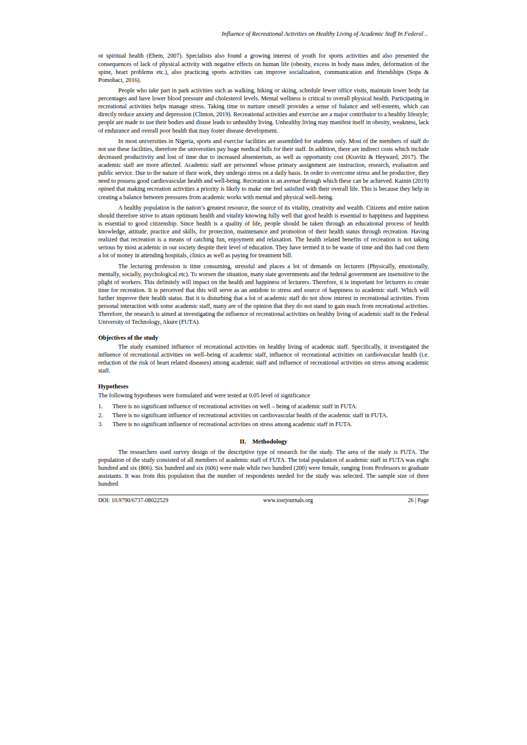Influence of Recreational Activities on Healthy Living of Academic Staff In Federal ..
or spiritual health (Ebem, 2007). Specialists also found a growing interest of youth for sports activities and also presented the consequences of lack of physical activity with negative effects on human life (obesity, excess in body mass index, deformation of the spine, heart problems etc.), also practicing sports activities can improve socialization, communication and friendships (Sopa & Pomohaci, 2016).
People who take part in park activities such as walking, hiking or skiing, schedule fewer office visits, maintain lower body fat percentages and have lower blood pressure and cholesterol levels. Mental wellness is critical to overall physical health. Participating in recreational activities helps manage stress. Taking time to nurture oneself provides a sense of balance and self-esteem, which can directly reduce anxiety and depression (Clinton, 2019). Recreational activities and exercise are a major contributor to a healthy lifestyle; people are made to use their bodies and disuse leads to unhealthy living. Unhealthy living may manifest itself in obesity, weakness, lack of endurance and overall poor health that may foster disease development.
In most universities in Nigeria, sports and exercise facilities are assembled for students only. Most of the members of staff do not use these facilities, therefore the universities pay huge medical bills for their staff. In addition, there are indirect costs which include decreased productivity and lost of time due to increased absenteeism, as well as opportunity cost (Kravitz & Heyward, 2017). The academic staff are more affected. Academic staff are personnel whose primary assignment are instruction, research, evaluation and public service. Due to the nature of their work, they undergo stress on a daily basis. In order to overcome stress and be productive, they need to possess good cardiovascular health and well-being. Recreation is an avenue through which these can be achieved. Kainin (2019) opined that making recreation activities a priority is likely to make one feel satisfied with their overall life. This is because they help in creating a balance between pressures from academic works with mental and physical well–being.
A healthy population is the nation’s greatest resource, the source of its vitality, creativity and wealth. Citizens and entire nation should therefore strive to attain optimum health and vitality knowing fully well that good health is essential to happiness and happiness is essential to good citizenship. Since health is a quality of life, people should be taken through an educational process of health knowledge, attitude, practice and skills, for protection, maintenance and promotion of their health status through recreation. Having realized that recreation is a means of catching fun, enjoyment and relaxation. The health related benefits of recreation is not taking serious by most academic in our society despite their level of education. They have termed it to be waste of time and this had cost them a lot of money in attending hospitals, clinics as well as paying for treatment bill.
The lecturing profession is time consuming, stressful and places a lot of demands on lecturers (Physically, emotionally, mentally, socially, psychological etc). To worsen the situation, many state governments and the federal government are insensitive to the plight of workers. This definitely will impact on the health and happiness of lecturers. Therefore, it is important for lecturers to create time for recreation. It is perceived that this will serve as an antidote to stress and source of happiness to academic staff. Which will further improve their health status. But it is disturbing that a lot of academic staff do not show interest in recreational activities. From personal interaction with some academic staff, many are of the opinion that they do not stand to gain much from recreational activities. Therefore, the research is aimed at investigating the influence of recreational activities on healthy living of academic staff in the Federal University of Technology, Akure (FUTA).
Objectives of the study
The study examined influence of recreational activities on healthy living of academic staff. Specifically, it investigated the influence of recreational activities on well–being of academic staff, influence of recreational activities on cardiovascular health (i.e. reduction of the risk of heart related diseases) among academic staff and influence of recreational activities on stress among academic staff.
Hypotheses
The following hypotheses were formulated and were tested at 0.05 level of significance
1. There is no significant influence of recreational activities on well – being of academic staff in FUTA.
2. There is no significant influence of recreational activities on cardiovascular health of the academic staff in FUTA.
3. There is no significant influence of recreational activities on stress among academic staff in FUTA.
II. Methodology
The researchers used survey design of the descriptive type of research for the study. The area of the study is FUTA. The population of the study consisted of all members of academic staff of FUTA. The total population of academic staff in FUTA was eight hundred and six (806). Six hundred and six (606) were male while two hundred (200) were female, ranging from Professors to graduate assistants. It was from this population that the number of respondents needed for the study was selected. The sample size of three hundred
DOI: 10.9790/6737-08022529 www.iosrjournals.org 26 | Page